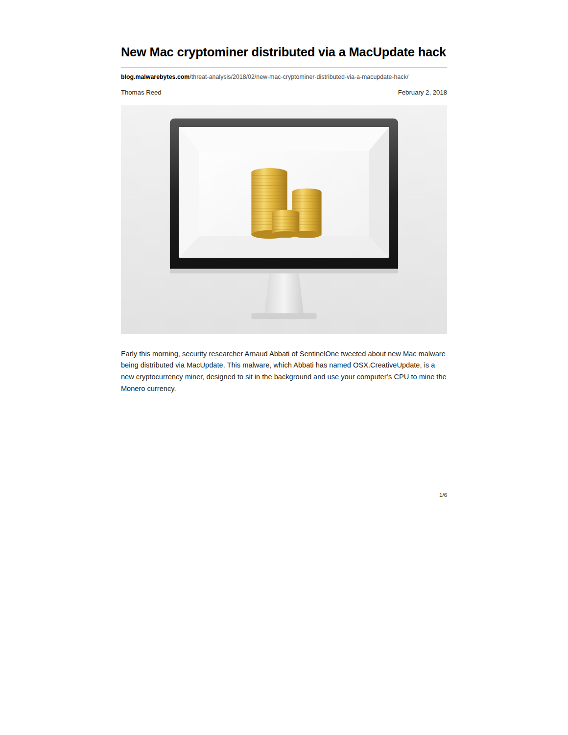New Mac cryptominer distributed via a MacUpdate hack
blog.malwarebytes.com/threat-analysis/2018/02/new-mac-cryptominer-distributed-via-a-macupdate-hack/
Thomas Reed February 2, 2018
Early this morning, security researcher Arnaud Abbati of SentinelOne tweeted about new Mac malware being distributed via MacUpdate. This malware, which Abbati has named OSX.CreativeUpdate, is a new cryptocurrency miner, designed to sit in the background and use your computer’s CPU to mine the Monero currency.
1/6